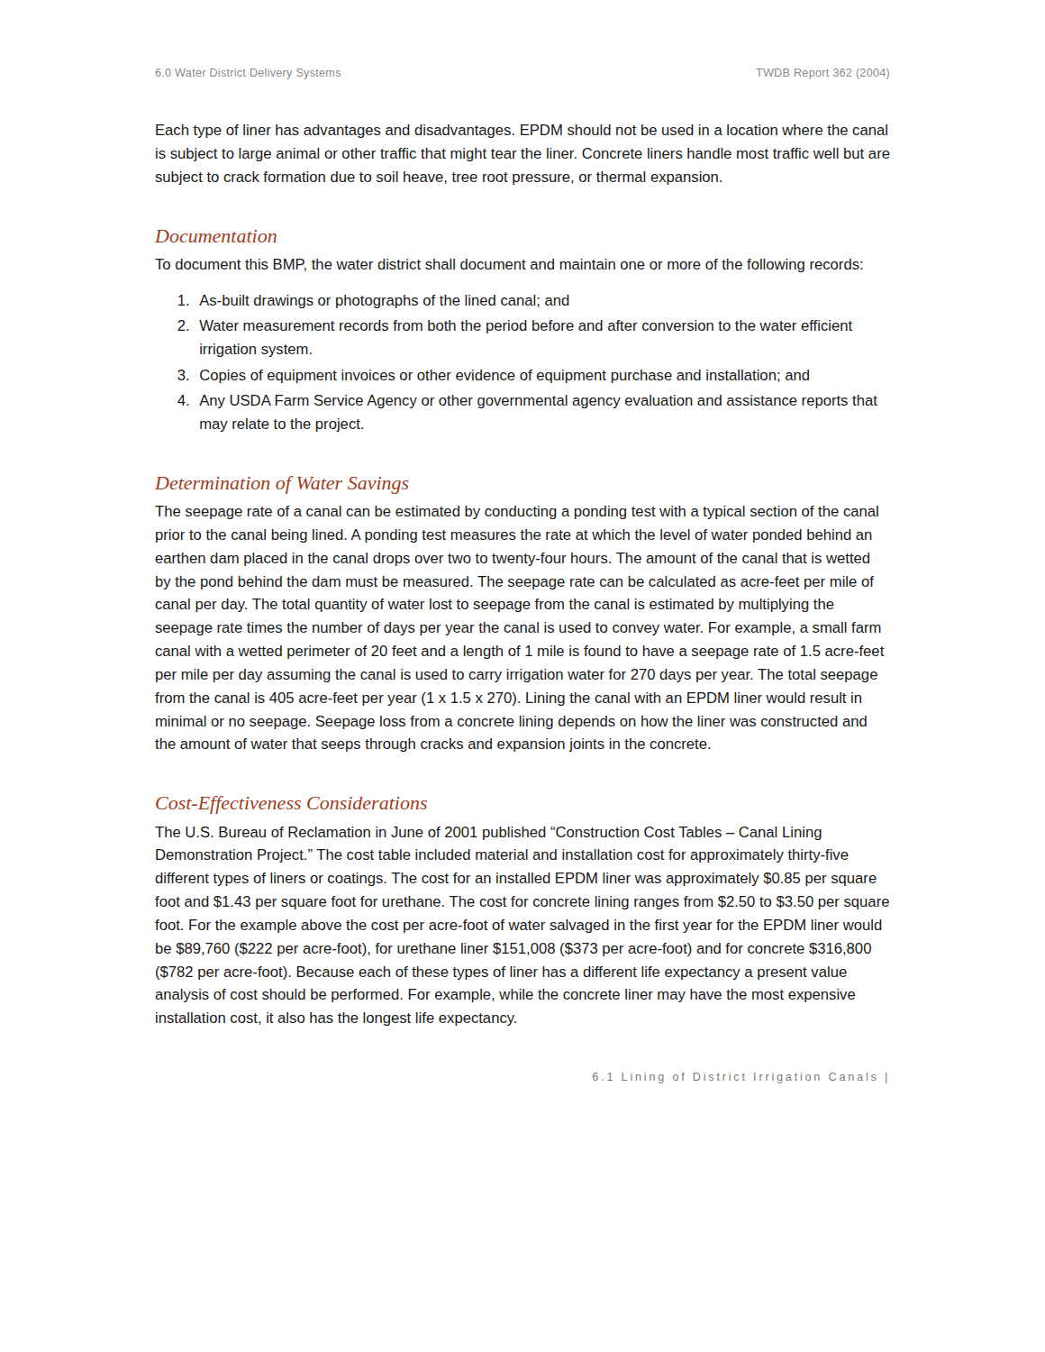6.0 Water District Delivery Systems TWDB Report 362 (2004)
Each type of liner has advantages and disadvantages. EPDM should not be used in a location where the canal is subject to large animal or other traffic that might tear the liner. Concrete liners handle most traffic well but are subject to crack formation due to soil heave, tree root pressure, or thermal expansion.
Documentation
To document this BMP, the water district shall document and maintain one or more of the following records:
As-built drawings or photographs of the lined canal; and
Water measurement records from both the period before and after conversion to the water efficient irrigation system.
Copies of equipment invoices or other evidence of equipment purchase and installation; and
Any USDA Farm Service Agency or other governmental agency evaluation and assistance reports that may relate to the project.
Determination of Water Savings
The seepage rate of a canal can be estimated by conducting a ponding test with a typical section of the canal prior to the canal being lined. A ponding test measures the rate at which the level of water ponded behind an earthen dam placed in the canal drops over two to twenty-four hours. The amount of the canal that is wetted by the pond behind the dam must be measured. The seepage rate can be calculated as acre-feet per mile of canal per day. The total quantity of water lost to seepage from the canal is estimated by multiplying the seepage rate times the number of days per year the canal is used to convey water. For example, a small farm canal with a wetted perimeter of 20 feet and a length of 1 mile is found to have a seepage rate of 1.5 acre-feet per mile per day assuming the canal is used to carry irrigation water for 270 days per year. The total seepage from the canal is 405 acre-feet per year (1 x 1.5 x 270). Lining the canal with an EPDM liner would result in minimal or no seepage. Seepage loss from a concrete lining depends on how the liner was constructed and the amount of water that seeps through cracks and expansion joints in the concrete.
Cost-Effectiveness Considerations
The U.S. Bureau of Reclamation in June of 2001 published “Construction Cost Tables – Canal Lining Demonstration Project.” The cost table included material and installation cost for approximately thirty-five different types of liners or coatings. The cost for an installed EPDM liner was approximately $0.85 per square foot and $1.43 per square foot for urethane. The cost for concrete lining ranges from $2.50 to $3.50 per square foot. For the example above the cost per acre-foot of water salvaged in the first year for the EPDM liner would be $89,760 ($222 per acre-foot), for urethane liner $151,008 ($373 per acre-foot) and for concrete $316,800 ($782 per acre-foot). Because each of these types of liner has a different life expectancy a present value analysis of cost should be performed. For example, while the concrete liner may have the most expensive installation cost, it also has the longest life expectancy.
6.1 Lining of District Irrigation Canals |